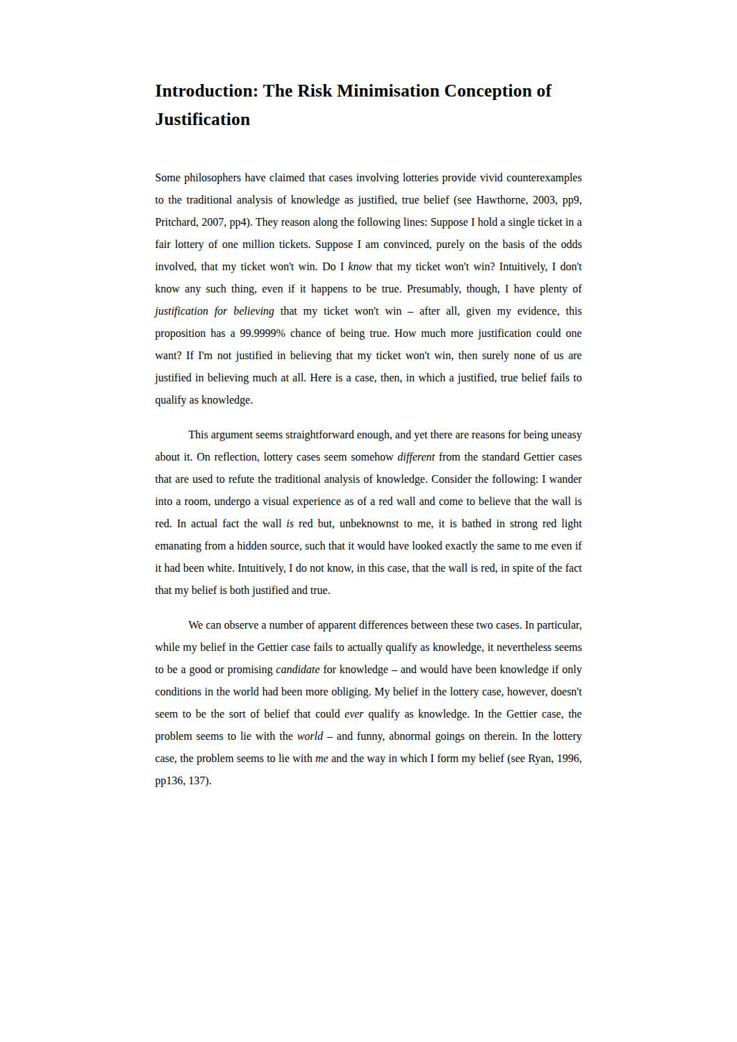Introduction: The Risk Minimisation Conception of Justification
Some philosophers have claimed that cases involving lotteries provide vivid counterexamples to the traditional analysis of knowledge as justified, true belief (see Hawthorne, 2003, pp9, Pritchard, 2007, pp4). They reason along the following lines: Suppose I hold a single ticket in a fair lottery of one million tickets. Suppose I am convinced, purely on the basis of the odds involved, that my ticket won't win. Do I know that my ticket won't win? Intuitively, I don't know any such thing, even if it happens to be true. Presumably, though, I have plenty of justification for believing that my ticket won't win – after all, given my evidence, this proposition has a 99.9999% chance of being true. How much more justification could one want? If I'm not justified in believing that my ticket won't win, then surely none of us are justified in believing much at all. Here is a case, then, in which a justified, true belief fails to qualify as knowledge.
This argument seems straightforward enough, and yet there are reasons for being uneasy about it. On reflection, lottery cases seem somehow different from the standard Gettier cases that are used to refute the traditional analysis of knowledge. Consider the following: I wander into a room, undergo a visual experience as of a red wall and come to believe that the wall is red. In actual fact the wall is red but, unbeknownst to me, it is bathed in strong red light emanating from a hidden source, such that it would have looked exactly the same to me even if it had been white. Intuitively, I do not know, in this case, that the wall is red, in spite of the fact that my belief is both justified and true.
We can observe a number of apparent differences between these two cases. In particular, while my belief in the Gettier case fails to actually qualify as knowledge, it nevertheless seems to be a good or promising candidate for knowledge – and would have been knowledge if only conditions in the world had been more obliging. My belief in the lottery case, however, doesn't seem to be the sort of belief that could ever qualify as knowledge. In the Gettier case, the problem seems to lie with the world – and funny, abnormal goings on therein. In the lottery case, the problem seems to lie with me and the way in which I form my belief (see Ryan, 1996, pp136, 137).